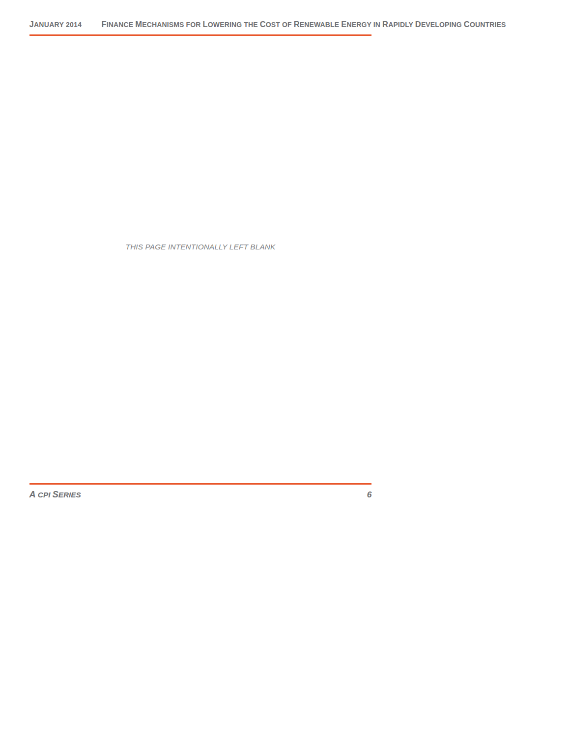January 2014
Finance Mechanisms for Lowering the Cost of Renewable Energy in Rapidly Developing Countries
THIS PAGE INTENTIONALLY LEFT BLANK
A CPI Series
6